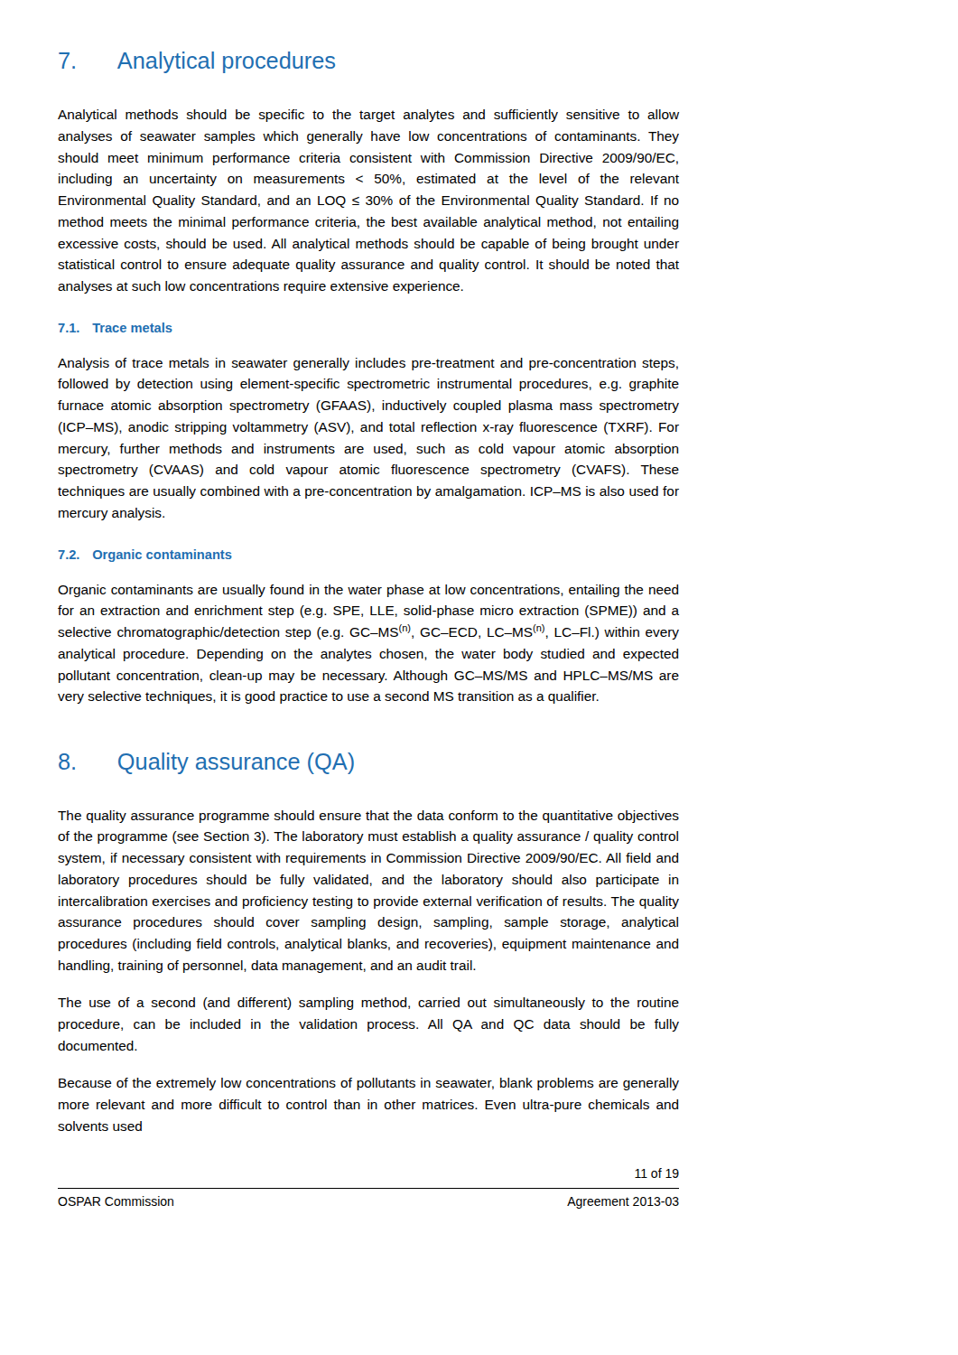7. Analytical procedures
Analytical methods should be specific to the target analytes and sufficiently sensitive to allow analyses of seawater samples which generally have low concentrations of contaminants. They should meet minimum performance criteria consistent with Commission Directive 2009/90/EC, including an uncertainty on measurements < 50%, estimated at the level of the relevant Environmental Quality Standard, and an LOQ ≤ 30% of the Environmental Quality Standard. If no method meets the minimal performance criteria, the best available analytical method, not entailing excessive costs, should be used. All analytical methods should be capable of being brought under statistical control to ensure adequate quality assurance and quality control. It should be noted that analyses at such low concentrations require extensive experience.
7.1. Trace metals
Analysis of trace metals in seawater generally includes pre-treatment and pre-concentration steps, followed by detection using element-specific spectrometric instrumental procedures, e.g. graphite furnace atomic absorption spectrometry (GFAAS), inductively coupled plasma mass spectrometry (ICP–MS), anodic stripping voltammetry (ASV), and total reflection x-ray fluorescence (TXRF). For mercury, further methods and instruments are used, such as cold vapour atomic absorption spectrometry (CVAAS) and cold vapour atomic fluorescence spectrometry (CVAFS). These techniques are usually combined with a pre-concentration by amalgamation. ICP–MS is also used for mercury analysis.
7.2. Organic contaminants
Organic contaminants are usually found in the water phase at low concentrations, entailing the need for an extraction and enrichment step (e.g. SPE, LLE, solid-phase micro extraction (SPME)) and a selective chromatographic/detection step (e.g. GC–MS(n), GC–ECD, LC–MS(n), LC–Fl.) within every analytical procedure. Depending on the analytes chosen, the water body studied and expected pollutant concentration, clean-up may be necessary. Although GC–MS/MS and HPLC–MS/MS are very selective techniques, it is good practice to use a second MS transition as a qualifier.
8. Quality assurance (QA)
The quality assurance programme should ensure that the data conform to the quantitative objectives of the programme (see Section 3). The laboratory must establish a quality assurance / quality control system, if necessary consistent with requirements in Commission Directive 2009/90/EC. All field and laboratory procedures should be fully validated, and the laboratory should also participate in intercalibration exercises and proficiency testing to provide external verification of results. The quality assurance procedures should cover sampling design, sampling, sample storage, analytical procedures (including field controls, analytical blanks, and recoveries), equipment maintenance and handling, training of personnel, data management, and an audit trail.
The use of a second (and different) sampling method, carried out simultaneously to the routine procedure, can be included in the validation process. All QA and QC data should be fully documented.
Because of the extremely low concentrations of pollutants in seawater, blank problems are generally more relevant and more difficult to control than in other matrices. Even ultra-pure chemicals and solvents used
11 of 19
OSPAR Commission Agreement 2013-03